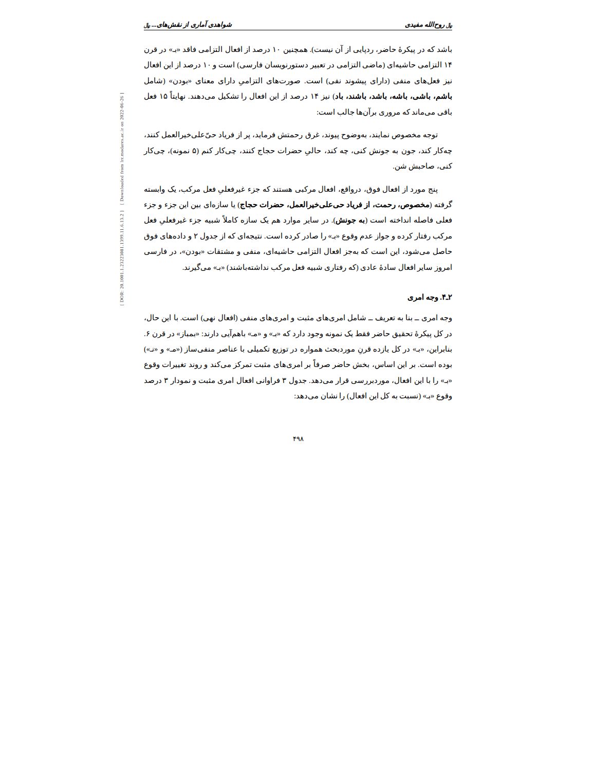[ DOR: 20.1001.1.23223081.1399.11.6.13.2 ] [ Downloaded from lrr.modares.ac.ir on 2022-06-26 ]
﷼ روح‌الله مفیدی
شواهدی آماری از نقش‌های... ﷼
باشد که در پیکرهٔ حاضر، ردپایی از آن نیست). همچنین ۱۰ درصد از افعال التزامی فاقد «بـ» در قرن ۱۴ التزامی حاشیه‌ای (ماضی التزامی در تعبیر دستورنویسان فارسی) است و ۱۰ درصد از این افعال نیز فعل‌های منفی (دارای پیشوند نفی) است. صورت‌های التزامیِ دارای معنای «بودن» (شامل باشم، باشی، باشه، باشد، باشند، باد) نیز ۱۴ درصد از این افعال را تشکیل می‌دهند. نهایتاً ۱۵ فعل باقی می‌ماند که مروری برآن‌ها جالب است:
توجه مخصوص نمایند، به‌وضوح پیوند، غرق رحمتش فرماید، پر از فریاد حیّ‌علی‌خیرالعمل کنند، چه‌کار کند، جون به جونش کنی، چه کند، حالیِ حضرات حجاج کنند، چی‌کار کنم (۵ نمونه)، چی‌کار کنی، صاحبش شن.
پنج مورد از افعال فوق، درواقع، افعال مرکبی هستند که جزء غیرفعلیِ فعل مرکب، یک وابسته گرفته (مخصوص، رحمت، از فریاد حی‌علی‌خیرالعمل، حضرات حجاج) یا سازه‌ای بین این جزء و جزء فعلی فاصله انداخته است (به جونش). در سایر موارد هم یک سازه کاملاً شبیه جزء غیرفعلیِ فعل مرکب رفتار کرده و جواز عدم وقوع «بـ» را صادر کرده است. نتیجه‌ای که از جدول ۲ و داده‌های فوق حاصل می‌شود، این است که به‌جز افعال التزامی حاشیه‌ای، منفی و مشتقات «بودن»، در فارسی امروز سایر افعال سادهٔ عادی (که رفتاری شبیه فعل مرکب نداشته‌باشند) «بـ» می‌گیرند.
۲ـ۴. وجه امری
وجه امری ــ بنا به تعریف ــ شامل امری‌های مثبت و امری‌های منفی (افعال نهی) است. با این حال، در کل پیکرهٔ تحقیق حاضر فقط یک نمونه وجود دارد که «بـ» و «مـ» باهم‌آیی دارند: «بمباز» در قرن ۶. بنابراین، «بـ» در کل یازده قرنِ موردبحث همواره در توزیع تکمیلی با عناصر منفی‌ساز («مـ» و «نـ») بوده است. بر این اساس، بخش حاضر صرفاً بر امری‌های مثبت تمرکز می‌کند و روند تغییرات وقوع «بـ» را با این افعال، موردبررسی قرار می‌دهد. جدول ۳ فراوانی افعال امری مثبت و نمودار ۳ درصد وقوع «بـ» (نسبت به کل این افعال) را نشان می‌دهد:
۴۹۸